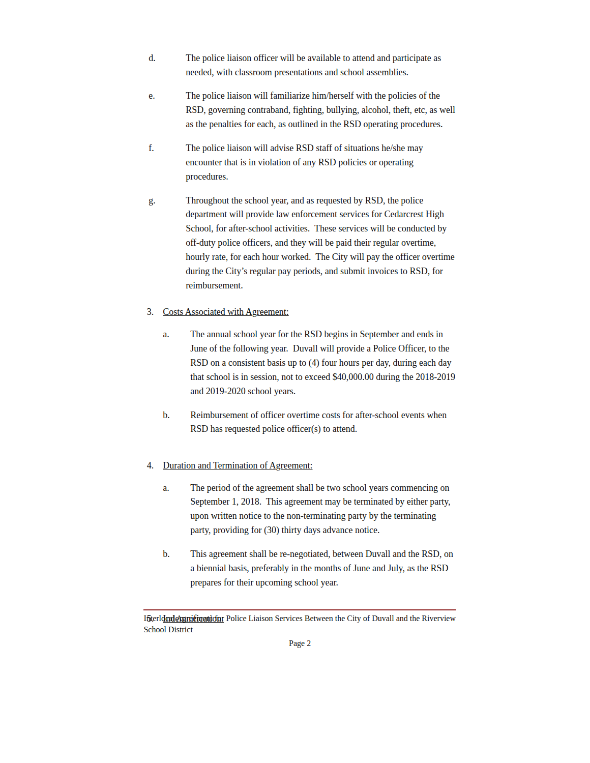d. The police liaison officer will be available to attend and participate as needed, with classroom presentations and school assemblies.
e. The police liaison will familiarize him/herself with the policies of the RSD, governing contraband, fighting, bullying, alcohol, theft, etc, as well as the penalties for each, as outlined in the RSD operating procedures.
f. The police liaison will advise RSD staff of situations he/she may encounter that is in violation of any RSD policies or operating procedures.
g. Throughout the school year, and as requested by RSD, the police department will provide law enforcement services for Cedarcrest High School, for after-school activities. These services will be conducted by off-duty police officers, and they will be paid their regular overtime, hourly rate, for each hour worked. The City will pay the officer overtime during the City’s regular pay periods, and submit invoices to RSD, for reimbursement.
3.
Costs Associated with Agreement:
a. The annual school year for the RSD begins in September and ends in June of the following year. Duvall will provide a Police Officer, to the RSD on a consistent basis up to (4) four hours per day, during each day that school is in session, not to exceed $40,000.00 during the 2018-2019 and 2019-2020 school years.
b. Reimbursement of officer overtime costs for after-school events when RSD has requested police officer(s) to attend.
4.
Duration and Termination of Agreement:
a. The period of the agreement shall be two school years commencing on September 1, 2018. This agreement may be terminated by either party, upon written notice to the non-terminating party by the terminating party, providing for (30) thirty days advance notice.
b. This agreement shall be re-negotiated, between Duvall and the RSD, on a biennial basis, preferably in the months of June and July, as the RSD prepares for their upcoming school year.
5.
Indemnification:
Interlocal Agreement for Police Liaison Services Between the City of Duvall and the Riverview School District
Page 2